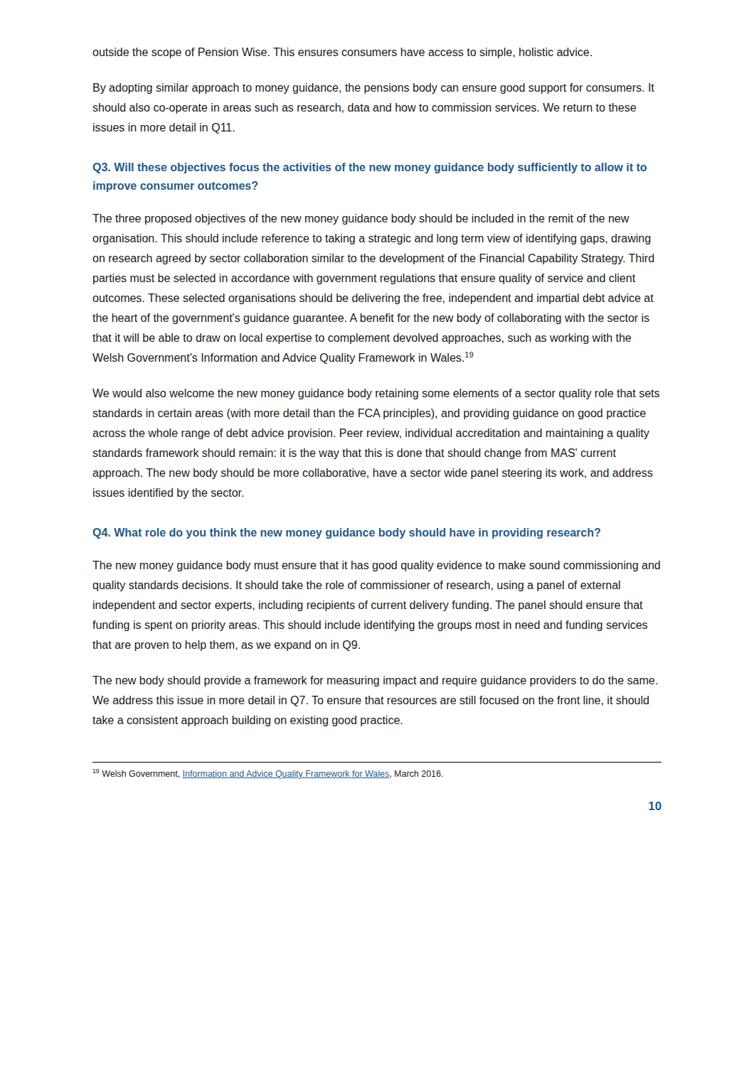outside the scope of Pension Wise. This ensures consumers have access to simple, holistic advice.
By adopting similar approach to money guidance, the pensions body can ensure good support for consumers. It should also co-operate in areas such as research, data and how to commission services. We return to these issues in more detail in Q11.
Q3. Will these objectives focus the activities of the new money guidance body sufficiently to allow it to improve consumer outcomes?
The three proposed objectives of the new money guidance body should be included in the remit of the new organisation. This should include reference to taking a strategic and long term view of identifying gaps, drawing on research agreed by sector collaboration similar to the development of the Financial Capability Strategy. Third parties must be selected in accordance with government regulations that ensure quality of service and client outcomes. These selected organisations should be delivering the free, independent and impartial debt advice at the heart of the government's guidance guarantee. A benefit for the new body of collaborating with the sector is that it will be able to draw on local expertise to complement devolved approaches, such as working with the Welsh Government's Information and Advice Quality Framework in Wales.19
We would also welcome the new money guidance body retaining some elements of a sector quality role that sets standards in certain areas (with more detail than the FCA principles), and providing guidance on good practice across the whole range of debt advice provision. Peer review, individual accreditation and maintaining a quality standards framework should remain: it is the way that this is done that should change from MAS' current approach. The new body should be more collaborative, have a sector wide panel steering its work, and address issues identified by the sector.
Q4. What role do you think the new money guidance body should have in providing research?
The new money guidance body must ensure that it has good quality evidence to make sound commissioning and quality standards decisions. It should take the role of commissioner of research, using a panel of external independent and sector experts, including recipients of current delivery funding. The panel should ensure that funding is spent on priority areas. This should include identifying the groups most in need and funding services that are proven to help them, as we expand on in Q9.
The new body should provide a framework for measuring impact and require guidance providers to do the same. We address this issue in more detail in Q7. To ensure that resources are still focused on the front line, it should take a consistent approach building on existing good practice.
19 Welsh Government, Information and Advice Quality Framework for Wales, March 2016.
10